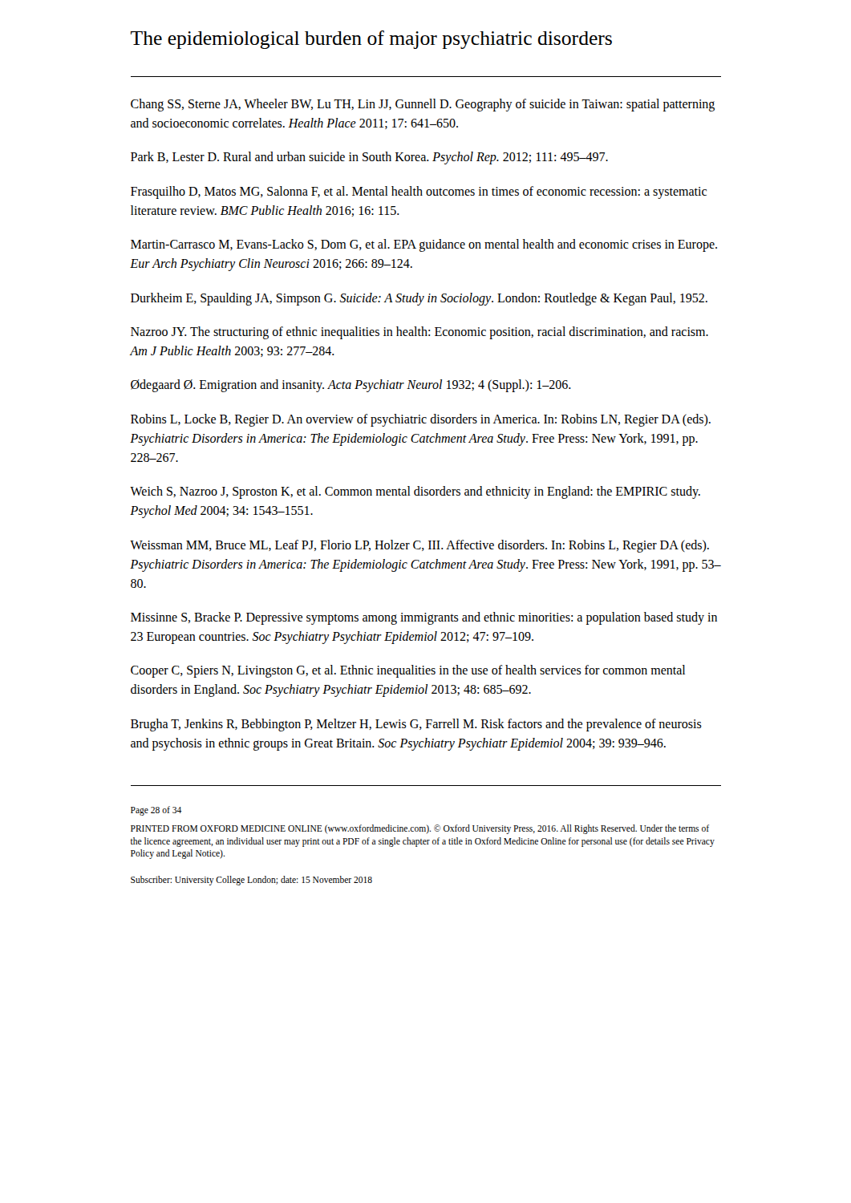The epidemiological burden of major psychiatric disorders
Chang SS, Sterne JA, Wheeler BW, Lu TH, Lin JJ, Gunnell D. Geography of suicide in Taiwan: spatial patterning and socioeconomic correlates. Health Place 2011; 17: 641–650.
Park B, Lester D. Rural and urban suicide in South Korea. Psychol Rep. 2012; 111: 495–497.
Frasquilho D, Matos MG, Salonna F, et al. Mental health outcomes in times of economic recession: a systematic literature review. BMC Public Health 2016; 16: 115.
Martin-Carrasco M, Evans-Lacko S, Dom G, et al. EPA guidance on mental health and economic crises in Europe. Eur Arch Psychiatry Clin Neurosci 2016; 266: 89–124.
Durkheim E, Spaulding JA, Simpson G. Suicide: A Study in Sociology. London: Routledge & Kegan Paul, 1952.
Nazroo JY. The structuring of ethnic inequalities in health: Economic position, racial discrimination, and racism. Am J Public Health 2003; 93: 277–284.
Ødegaard Ø. Emigration and insanity. Acta Psychiatr Neurol 1932; 4 (Suppl.): 1–206.
Robins L, Locke B, Regier D. An overview of psychiatric disorders in America. In: Robins LN, Regier DA (eds). Psychiatric Disorders in America: The Epidemiologic Catchment Area Study. Free Press: New York, 1991, pp. 228–267.
Weich S, Nazroo J, Sproston K, et al. Common mental disorders and ethnicity in England: the EMPIRIC study. Psychol Med 2004; 34: 1543–1551.
Weissman MM, Bruce ML, Leaf PJ, Florio LP, Holzer C, III. Affective disorders. In: Robins L, Regier DA (eds). Psychiatric Disorders in America: The Epidemiologic Catchment Area Study. Free Press: New York, 1991, pp. 53–80.
Missinne S, Bracke P. Depressive symptoms among immigrants and ethnic minorities: a population based study in 23 European countries. Soc Psychiatry Psychiatr Epidemiol 2012; 47: 97–109.
Cooper C, Spiers N, Livingston G, et al. Ethnic inequalities in the use of health services for common mental disorders in England. Soc Psychiatry Psychiatr Epidemiol 2013; 48: 685–692.
Brugha T, Jenkins R, Bebbington P, Meltzer H, Lewis G, Farrell M. Risk factors and the prevalence of neurosis and psychosis in ethnic groups in Great Britain. Soc Psychiatry Psychiatr Epidemiol 2004; 39: 939–946.
Page 28 of 34
PRINTED FROM OXFORD MEDICINE ONLINE (www.oxfordmedicine.com). © Oxford University Press, 2016. All Rights Reserved. Under the terms of the licence agreement, an individual user may print out a PDF of a single chapter of a title in Oxford Medicine Online for personal use (for details see Privacy Policy and Legal Notice).
Subscriber: University College London; date: 15 November 2018